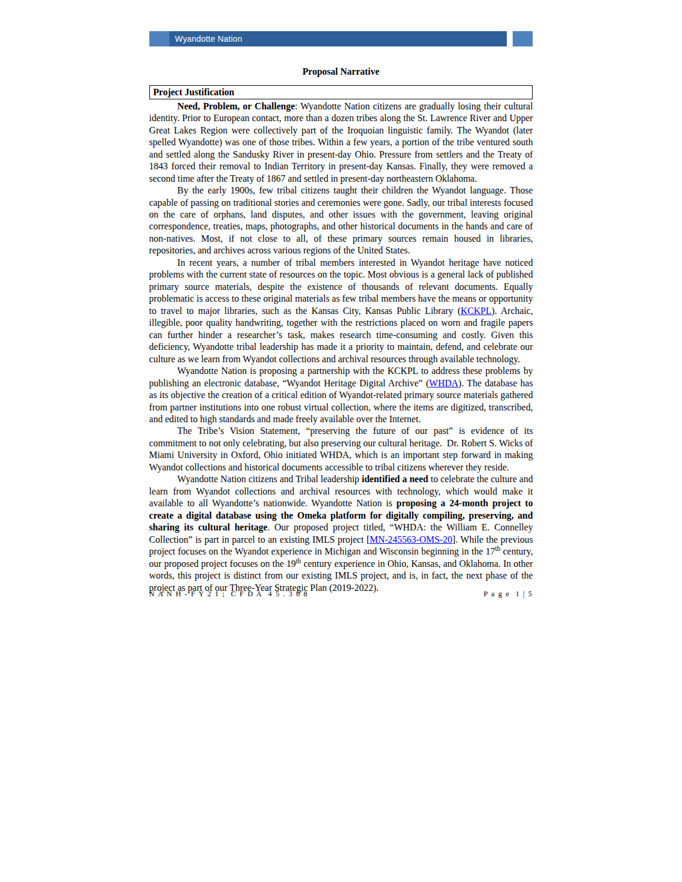Wyandotte Nation
Proposal Narrative
Project Justification
Need, Problem, or Challenge: Wyandotte Nation citizens are gradually losing their cultural identity. Prior to European contact, more than a dozen tribes along the St. Lawrence River and Upper Great Lakes Region were collectively part of the Iroquoian linguistic family. The Wyandot (later spelled Wyandotte) was one of those tribes. Within a few years, a portion of the tribe ventured south and settled along the Sandusky River in present-day Ohio. Pressure from settlers and the Treaty of 1843 forced their removal to Indian Territory in present-day Kansas. Finally, they were removed a second time after the Treaty of 1867 and settled in present-day northeastern Oklahoma.
By the early 1900s, few tribal citizens taught their children the Wyandot language. Those capable of passing on traditional stories and ceremonies were gone. Sadly, our tribal interests focused on the care of orphans, land disputes, and other issues with the government, leaving original correspondence, treaties, maps, photographs, and other historical documents in the hands and care of non-natives. Most, if not close to all, of these primary sources remain housed in libraries, repositories, and archives across various regions of the United States.
In recent years, a number of tribal members interested in Wyandot heritage have noticed problems with the current state of resources on the topic. Most obvious is a general lack of published primary source materials, despite the existence of thousands of relevant documents. Equally problematic is access to these original materials as few tribal members have the means or opportunity to travel to major libraries, such as the Kansas City, Kansas Public Library (KCKPL). Archaic, illegible, poor quality handwriting, together with the restrictions placed on worn and fragile papers can further hinder a researcher’s task, makes research time-consuming and costly. Given this deficiency, Wyandotte tribal leadership has made it a priority to maintain, defend, and celebrate our culture as we learn from Wyandot collections and archival resources through available technology.
Wyandotte Nation is proposing a partnership with the KCKPL to address these problems by publishing an electronic database, “Wyandot Heritage Digital Archive” (WHDA). The database has as its objective the creation of a critical edition of Wyandot-related primary source materials gathered from partner institutions into one robust virtual collection, where the items are digitized, transcribed, and edited to high standards and made freely available over the Internet.
The Tribe’s Vision Statement, “preserving the future of our past” is evidence of its commitment to not only celebrating, but also preserving our cultural heritage. Dr. Robert S. Wicks of Miami University in Oxford, Ohio initiated WHDA, which is an important step forward in making Wyandot collections and historical documents accessible to tribal citizens wherever they reside.
Wyandotte Nation citizens and Tribal leadership identified a need to celebrate the culture and learn from Wyandot collections and archival resources with technology, which would make it available to all Wyandotte’s nationwide. Wyandotte Nation is proposing a 24-month project to create a digital database using the Omeka platform for digitally compiling, preserving, and sharing its cultural heritage. Our proposed project titled, “WHDA: the William E. Connelley Collection” is part in parcel to an existing IMLS project [MN-245563-OMS-20]. While the previous project focuses on the Wyandot experience in Michigan and Wisconsin beginning in the 17th century, our proposed project focuses on the 19th century experience in Ohio, Kansas, and Oklahoma. In other words, this project is distinct from our existing IMLS project, and is, in fact, the next phase of the project as part of our Three-Year Strategic Plan (2019-2022).
N A N H - F Y 2 1 ; C F D A 4 5 . 3 0 8
P a g e 1 | 5